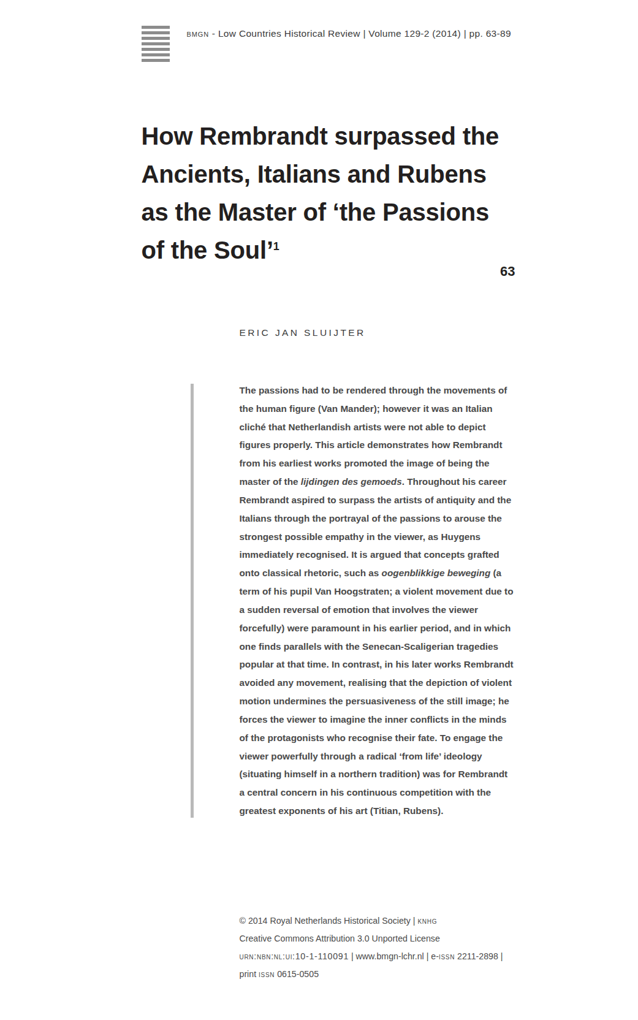bmgn - Low Countries Historical Review | Volume 129-2 (2014) | pp. 63-89
How Rembrandt surpassed the Ancients, Italians and Rubens as the Master of ‘the Passions of the Soul’1
63
Eric Jan Sluijter
The passions had to be rendered through the movements of the human figure (Van Mander); however it was an Italian cliché that Netherlandish artists were not able to depict figures properly. This article demonstrates how Rembrandt from his earliest works promoted the image of being the master of the lijdingen des gemoeds. Throughout his career Rembrandt aspired to surpass the artists of antiquity and the Italians through the portrayal of the passions to arouse the strongest possible empathy in the viewer, as Huygens immediately recognised. It is argued that concepts grafted onto classical rhetoric, such as oogenblikkige beweging (a term of his pupil Van Hoogstraten; a violent movement due to a sudden reversal of emotion that involves the viewer forcefully) were paramount in his earlier period, and in which one finds parallels with the Senecan-Scaligerian tragedies popular at that time. In contrast, in his later works Rembrandt avoided any movement, realising that the depiction of violent motion undermines the persuasiveness of the still image; he forces the viewer to imagine the inner conflicts in the minds of the protagonists who recognise their fate. To engage the viewer powerfully through a radical ‘from life’ ideology (situating himself in a northern tradition) was for Rembrandt a central concern in his continuous competition with the greatest exponents of his art (Titian, Rubens).
© 2014 Royal Netherlands Historical Society | knhg
Creative Commons Attribution 3.0 Unported License
urn:nbn:nl:ui:10-1-110091 | www.bmgn-lchr.nl | e-issn 2211-2898 | print issn 0615-0505